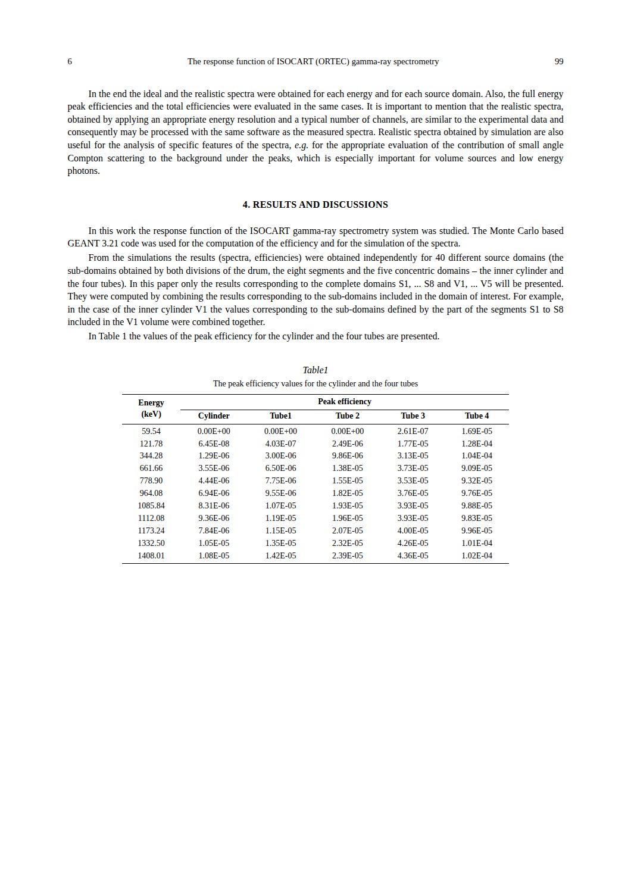6 The response function of ISOCART (ORTEC) gamma-ray spectrometry 99
In the end the ideal and the realistic spectra were obtained for each energy and for each source domain. Also, the full energy peak efficiencies and the total efficiencies were evaluated in the same cases. It is important to mention that the realistic spectra, obtained by applying an appropriate energy resolution and a typical number of channels, are similar to the experimental data and consequently may be processed with the same software as the measured spectra. Realistic spectra obtained by simulation are also useful for the analysis of specific features of the spectra, e.g. for the appropriate evaluation of the contribution of small angle Compton scattering to the background under the peaks, which is especially important for volume sources and low energy photons.
4. Results and Discussions
In this work the response function of the ISOCART gamma-ray spectrometry system was studied. The Monte Carlo based GEANT 3.21 code was used for the computation of the efficiency and for the simulation of the spectra.
From the simulations the results (spectra, efficiencies) were obtained independently for 40 different source domains (the sub-domains obtained by both divisions of the drum, the eight segments and the five concentric domains – the inner cylinder and the four tubes). In this paper only the results corresponding to the complete domains S1, ... S8 and V1, ... V5 will be presented. They were computed by combining the results corresponding to the sub-domains included in the domain of interest. For example, in the case of the inner cylinder V1 the values corresponding to the sub-domains defined by the part of the segments S1 to S8 included in the V1 volume were combined together.
In Table 1 the values of the peak efficiency for the cylinder and the four tubes are presented.
Table1
The peak efficiency values for the cylinder and the four tubes
| Energy (keV) | Peak efficiency |
| --- | --- |
| Cylinder | Tube1 | Tube 2 | Tube 3 | Tube 4 |
| 59.54 | 0.00E+00 | 0.00E+00 | 0.00E+00 | 2.61E-07 | 1.69E-05 |
| 121.78 | 6.45E-08 | 4.03E-07 | 2.49E-06 | 1.77E-05 | 1.28E-04 |
| 344.28 | 1.29E-06 | 3.00E-06 | 9.86E-06 | 3.13E-05 | 1.04E-04 |
| 661.66 | 3.55E-06 | 6.50E-06 | 1.38E-05 | 3.73E-05 | 9.09E-05 |
| 778.90 | 4.44E-06 | 7.75E-06 | 1.55E-05 | 3.53E-05 | 9.32E-05 |
| 964.08 | 6.94E-06 | 9.55E-06 | 1.82E-05 | 3.76E-05 | 9.76E-05 |
| 1085.84 | 8.31E-06 | 1.07E-05 | 1.93E-05 | 3.93E-05 | 9.88E-05 |
| 1112.08 | 9.36E-06 | 1.19E-05 | 1.96E-05 | 3.93E-05 | 9.83E-05 |
| 1173.24 | 7.84E-06 | 1.15E-05 | 2.07E-05 | 4.00E-05 | 9.96E-05 |
| 1332.50 | 1.05E-05 | 1.35E-05 | 2.32E-05 | 4.26E-05 | 1.01E-04 |
| 1408.01 | 1.08E-05 | 1.42E-05 | 2.39E-05 | 4.36E-05 | 1.02E-04 |